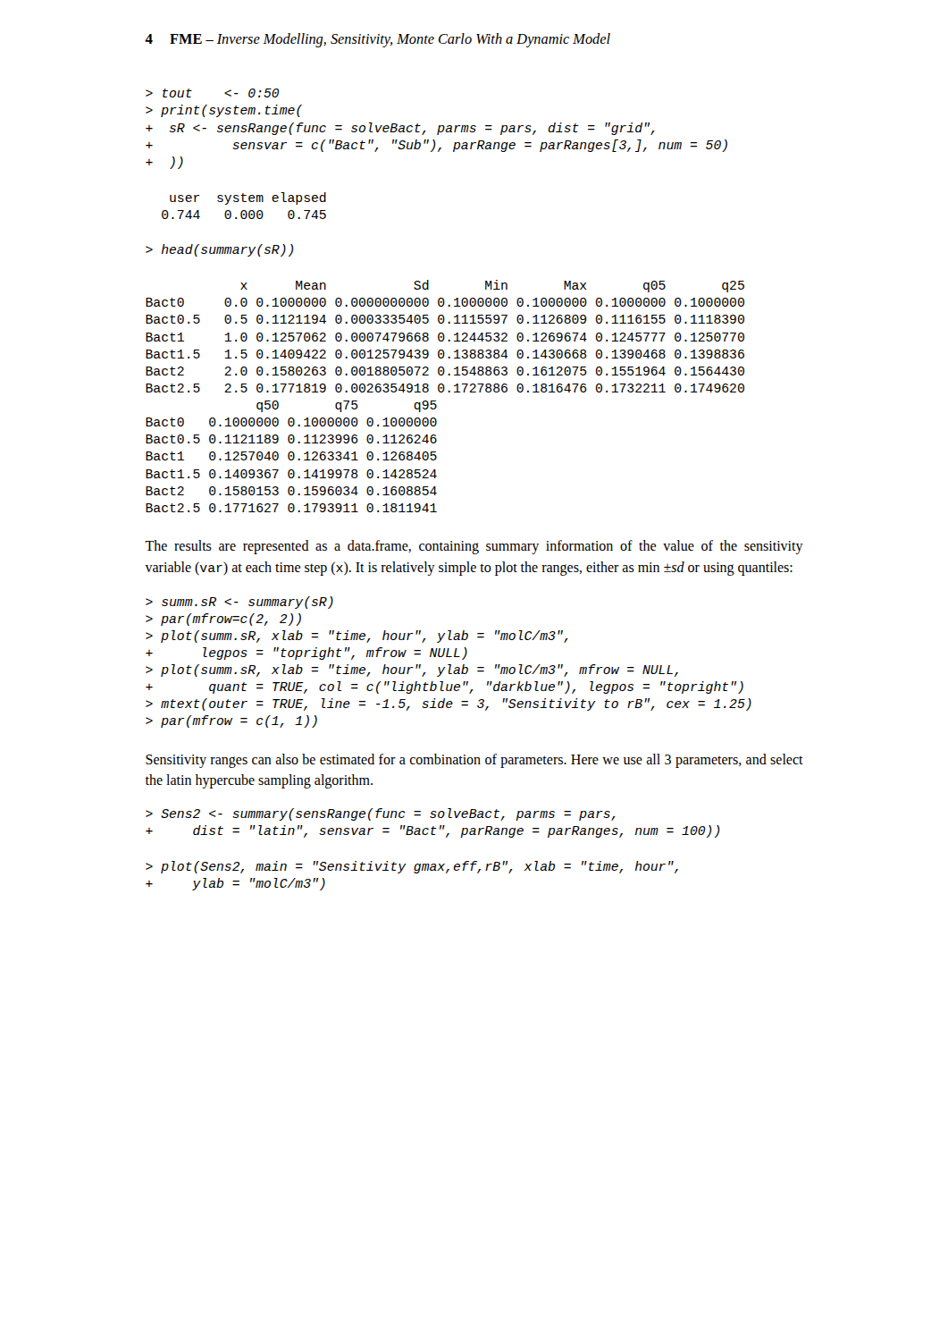4 FME – Inverse Modelling, Sensitivity, Monte Carlo With a Dynamic Model
> tout    <- 0:50
> print(system.time(
+  sR <- sensRange(func = solveBact, parms = pars, dist = "grid",
+          sensvar = c("Bact", "Sub"), parRange = parRanges[3,], num = 50)
+  ))
   user  system elapsed
  0.744   0.000   0.745
> head(summary(sR))
            x      Mean           Sd       Min       Max       q05       q25
Bact0     0.0 0.1000000 0.0000000000 0.1000000 0.1000000 0.1000000 0.1000000
Bact0.5   0.5 0.1121194 0.0003335405 0.1115597 0.1126809 0.1116155 0.1118390
Bact1     1.0 0.1257062 0.0007479668 0.1244532 0.1269674 0.1245777 0.1250770
Bact1.5   1.5 0.1409422 0.0012579439 0.1388384 0.1430668 0.1390468 0.1398836
Bact2     2.0 0.1580263 0.0018805072 0.1548863 0.1612075 0.1551964 0.1564430
Bact2.5   2.5 0.1771819 0.0026354918 0.1727886 0.1816476 0.1732211 0.1749620
              q50       q75       q95
Bact0   0.1000000 0.1000000 0.1000000
Bact0.5 0.1121189 0.1123996 0.1126246
Bact1   0.1257040 0.1263341 0.1268405
Bact1.5 0.1409367 0.1419978 0.1428524
Bact2   0.1580153 0.1596034 0.1608854
Bact2.5 0.1771627 0.1793911 0.1811941
The results are represented as a data.frame, containing summary information of the value of the sensitivity variable (var) at each time step (x). It is relatively simple to plot the ranges, either as min ±sd or using quantiles:
> summ.sR <- summary(sR)
> par(mfrow=c(2, 2))
> plot(summ.sR, xlab = "time, hour", ylab = "molC/m3",
+      legpos = "topright", mfrow = NULL)
> plot(summ.sR, xlab = "time, hour", ylab = "molC/m3", mfrow = NULL,
+       quant = TRUE, col = c("lightblue", "darkblue"), legpos = "topright")
> mtext(outer = TRUE, line = -1.5, side = 3, "Sensitivity to rB", cex = 1.25)
> par(mfrow = c(1, 1))
Sensitivity ranges can also be estimated for a combination of parameters. Here we use all 3 parameters, and select the latin hypercube sampling algorithm.
> Sens2 <- summary(sensRange(func = solveBact, parms = pars,
+     dist = "latin", sensvar = "Bact", parRange = parRanges, num = 100))
> plot(Sens2, main = "Sensitivity gmax,eff,rB", xlab = "time, hour",
+     ylab = "molC/m3")